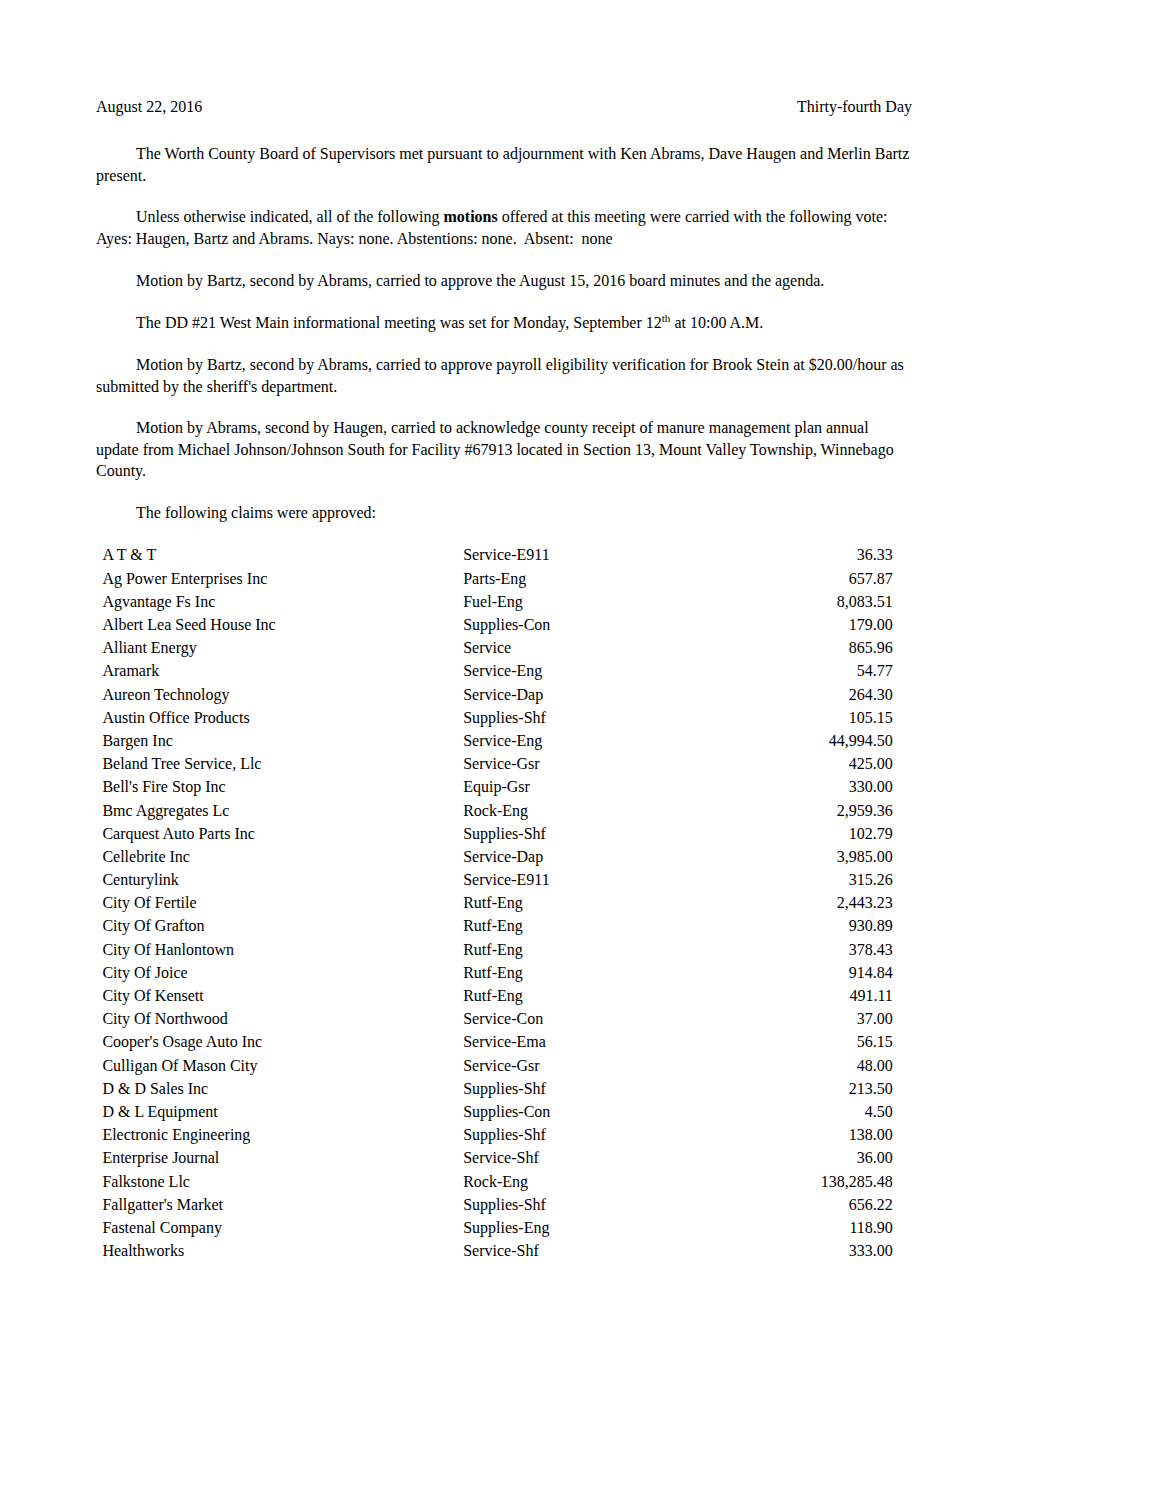August 22, 2016 Thirty-fourth Day
The Worth County Board of Supervisors met pursuant to adjournment with Ken Abrams, Dave Haugen and Merlin Bartz present.
Unless otherwise indicated, all of the following motions offered at this meeting were carried with the following vote: Ayes: Haugen, Bartz and Abrams. Nays: none. Abstentions: none. Absent: none
Motion by Bartz, second by Abrams, carried to approve the August 15, 2016 board minutes and the agenda.
The DD #21 West Main informational meeting was set for Monday, September 12th at 10:00 A.M.
Motion by Bartz, second by Abrams, carried to approve payroll eligibility verification for Brook Stein at $20.00/hour as submitted by the sheriff's department.
Motion by Abrams, second by Haugen, carried to acknowledge county receipt of manure management plan annual update from Michael Johnson/Johnson South for Facility #67913 located in Section 13, Mount Valley Township, Winnebago County.
The following claims were approved:
| A T & T | Service-E911 | 36.33 |
| Ag Power Enterprises Inc | Parts-Eng | 657.87 |
| Agvantage Fs Inc | Fuel-Eng | 8,083.51 |
| Albert Lea Seed House Inc | Supplies-Con | 179.00 |
| Alliant Energy | Service | 865.96 |
| Aramark | Service-Eng | 54.77 |
| Aureon Technology | Service-Dap | 264.30 |
| Austin Office Products | Supplies-Shf | 105.15 |
| Bargen Inc | Service-Eng | 44,994.50 |
| Beland Tree Service, Llc | Service-Gsr | 425.00 |
| Bell's Fire Stop Inc | Equip-Gsr | 330.00 |
| Bmc Aggregates Lc | Rock-Eng | 2,959.36 |
| Carquest Auto Parts Inc | Supplies-Shf | 102.79 |
| Cellebrite Inc | Service-Dap | 3,985.00 |
| Centurylink | Service-E911 | 315.26 |
| City Of Fertile | Rutf-Eng | 2,443.23 |
| City Of Grafton | Rutf-Eng | 930.89 |
| City Of Hanlontown | Rutf-Eng | 378.43 |
| City Of Joice | Rutf-Eng | 914.84 |
| City Of Kensett | Rutf-Eng | 491.11 |
| City Of Northwood | Service-Con | 37.00 |
| Cooper's Osage Auto Inc | Service-Ema | 56.15 |
| Culligan Of Mason City | Service-Gsr | 48.00 |
| D & D Sales Inc | Supplies-Shf | 213.50 |
| D & L Equipment | Supplies-Con | 4.50 |
| Electronic Engineering | Supplies-Shf | 138.00 |
| Enterprise Journal | Service-Shf | 36.00 |
| Falkstone Llc | Rock-Eng | 138,285.48 |
| Fallgatter's Market | Supplies-Shf | 656.22 |
| Fastenal Company | Supplies-Eng | 118.90 |
| Healthworks | Service-Shf | 333.00 |